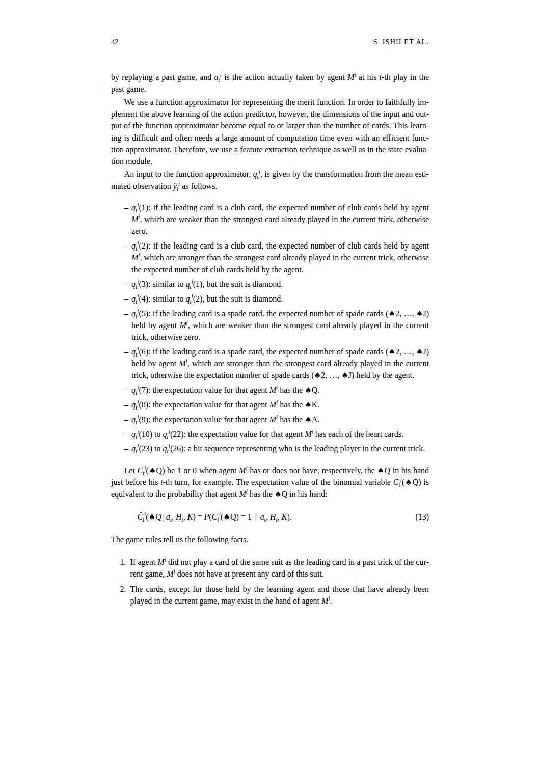42 S. ISHII ET AL.
by replaying a past game, and ati is the action actually taken by agent Mi at his t-th play in the past game.
We use a function approximator for representing the merit function. In order to faithfully implement the above learning of the action predictor, however, the dimensions of the input and output of the function approximator become equal to or larger than the number of cards. This learning is difficult and often needs a large amount of computation time even with an efficient function approximator. Therefore, we use a feature extraction technique as well as in the state evaluation module.
An input to the function approximator, qti, is given by the transformation from the mean estimated observation ŷti as follows.
qti(1): if the leading card is a club card, the expected number of club cards held by agent Mi, which are weaker than the strongest card already played in the current trick, otherwise zero.
qti(2): if the leading card is a club card, the expected number of club cards held by agent Mi, which are stronger than the strongest card already played in the current trick, otherwise the expected number of club cards held by the agent.
qti(3): similar to qti(1), but the suit is diamond.
qti(4): similar to qti(2), but the suit is diamond.
qti(5): if the leading card is a spade card, the expected number of spade cards (♠2, …, ♠J) held by agent Mi, which are weaker than the strongest card already played in the current trick, otherwise zero.
qti(6): if the leading card is a spade card, the expected number of spade cards (♠2, …, ♠J) held by agent Mi, which are stronger than the strongest card already played in the current trick, otherwise the expectation number of spade cards (♠2, …, ♠J) held by the agent.
qti(7): the expectation value for that agent Mi has the ♠Q.
qti(8): the expectation value for that agent Mi has the ♠K.
qti(9): the expectation value for that agent Mi has the ♠A.
qti(10) to qti(22): the expectation value for that agent Mi has each of the heart cards.
qti(23) to qti(26): a bit sequence representing who is the leading player in the current trick.
Let Cti(♠Q) be 1 or 0 when agent Mi has or does not have, respectively, the ♠Q in his hand just before his t-th turn, for example. The expectation value of the binomial variable Cti(♠Q) is equivalent to the probability that agent Mi has the ♠Q in his hand:
Ĉti(♠Q|at, Ht, K) = P(Cti(♠Q) = 1 | at, Ht, K).
(13)
The game rules tell us the following facts.
If agent Mi did not play a card of the same suit as the leading card in a past trick of the current game, Mi does not have at present any card of this suit.
The cards, except for those held by the learning agent and those that have already been played in the current game, may exist in the hand of agent Mi.